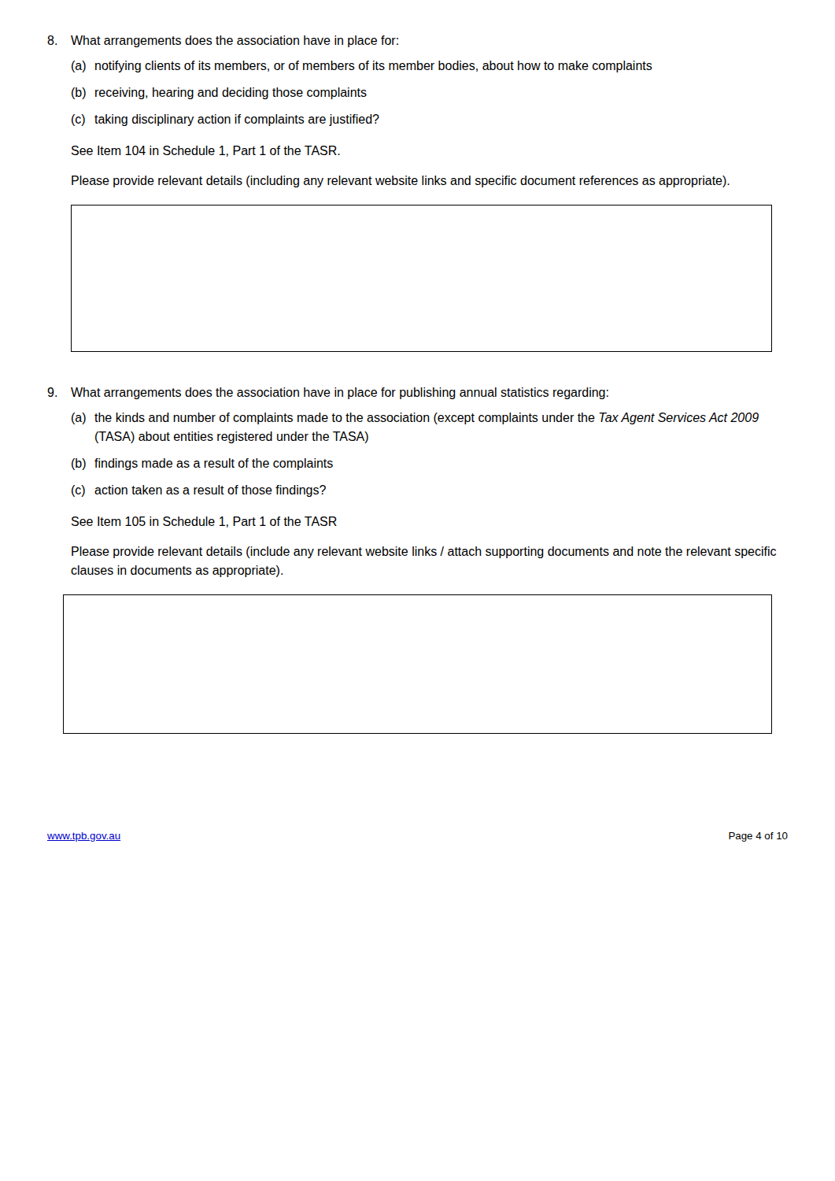8. What arrangements does the association have in place for:
(a) notifying clients of its members, or of members of its member bodies, about how to make complaints
(b) receiving, hearing and deciding those complaints
(c) taking disciplinary action if complaints are justified?
See Item 104 in Schedule 1, Part 1 of the TASR.
Please provide relevant details (including any relevant website links and specific document references as appropriate).
9. What arrangements does the association have in place for publishing annual statistics regarding:
(a) the kinds and number of complaints made to the association (except complaints under the Tax Agent Services Act 2009 (TASA) about entities registered under the TASA)
(b) findings made as a result of the complaints
(c) action taken as a result of those findings?
See Item 105 in Schedule 1, Part 1 of the TASR
Please provide relevant details (include any relevant website links / attach supporting documents and note the relevant specific clauses in documents as appropriate).
www.tpb.gov.au
Page 4 of 10